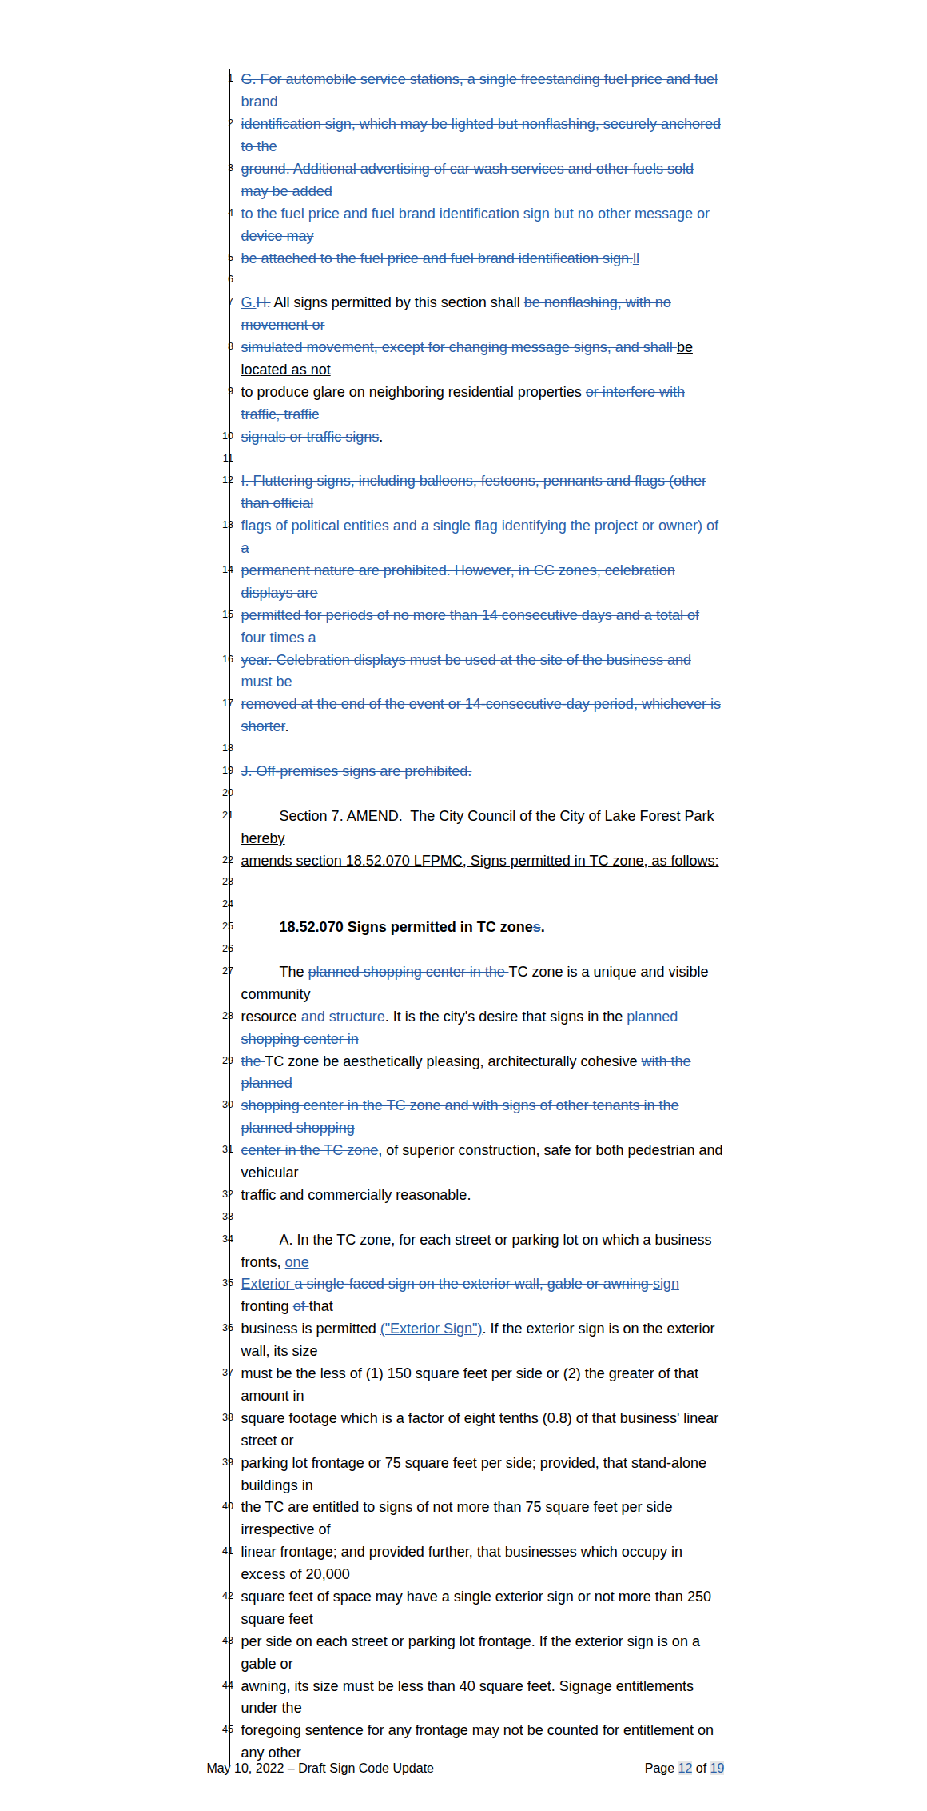G. For automobile service stations, a single freestanding fuel price and fuel brand
identification sign, which may be lighted but nonflashing, securely anchored to the
ground. Additional advertising of car wash services and other fuels sold may be added
to the fuel price and fuel brand identification sign but no other message or device may
be attached to the fuel price and fuel brand identification sign. ll
G. H. All signs permitted by this section shall be nonflashing, with no movement or
simulated movement, except for changing message signs, and shall be located as not
to produce glare on neighboring residential properties or interfere with traffic, traffic
signals or traffic signs.
I. Fluttering signs, including balloons, festoons, pennants and flags (other than official
flags of political entities and a single flag identifying the project or owner) of a
permanent nature are prohibited. However, in CC zones, celebration displays are
permitted for periods of no more than 14 consecutive days and a total of four times a
year. Celebration displays must be used at the site of the business and must be
removed at the end of the event or 14-consecutive-day period, whichever is shorter.
J. Off-premises signs are prohibited.
Section 7. AMEND. The City Council of the City of Lake Forest Park hereby
amends section 18.52.070 LFPMC, Signs permitted in TC zone, as follows:
18.52.070 Signs permitted in TC zone s.
The planned shopping center in the TC zone is a unique and visible community
resource and structure. It is the city's desire that signs in the planned shopping center in
the TC zone be aesthetically pleasing, architecturally cohesive with the planned
shopping center in the TC zone and with signs of other tenants in the planned shopping
center in the TC zone, of superior construction, safe for both pedestrian and vehicular
traffic and commercially reasonable.
A. In the TC zone, for each street or parking lot on which a business fronts, one
Exterior a single-faced sign on the exterior wall, gable or awning sign fronting of that
business is permitted ("Exterior Sign"). If the exterior sign is on the exterior wall, its size
must be the less of (1) 150 square feet per side or (2) the greater of that amount in
square footage which is a factor of eight tenths (0.8) of that business' linear street or
parking lot frontage or 75 square feet per side; provided, that stand-alone buildings in
the TC are entitled to signs of not more than 75 square feet per side irrespective of
linear frontage; and provided further, that businesses which occupy in excess of 20,000
square feet of space may have a single exterior sign or not more than 250 square feet
per side on each street or parking lot frontage. If the exterior sign is on a gable or
awning, its size must be less than 40 square feet. Signage entitlements under the
foregoing sentence for any frontage may not be counted for entitlement on any other
May 10, 2022 – Draft Sign Code Update Page 12 of 19